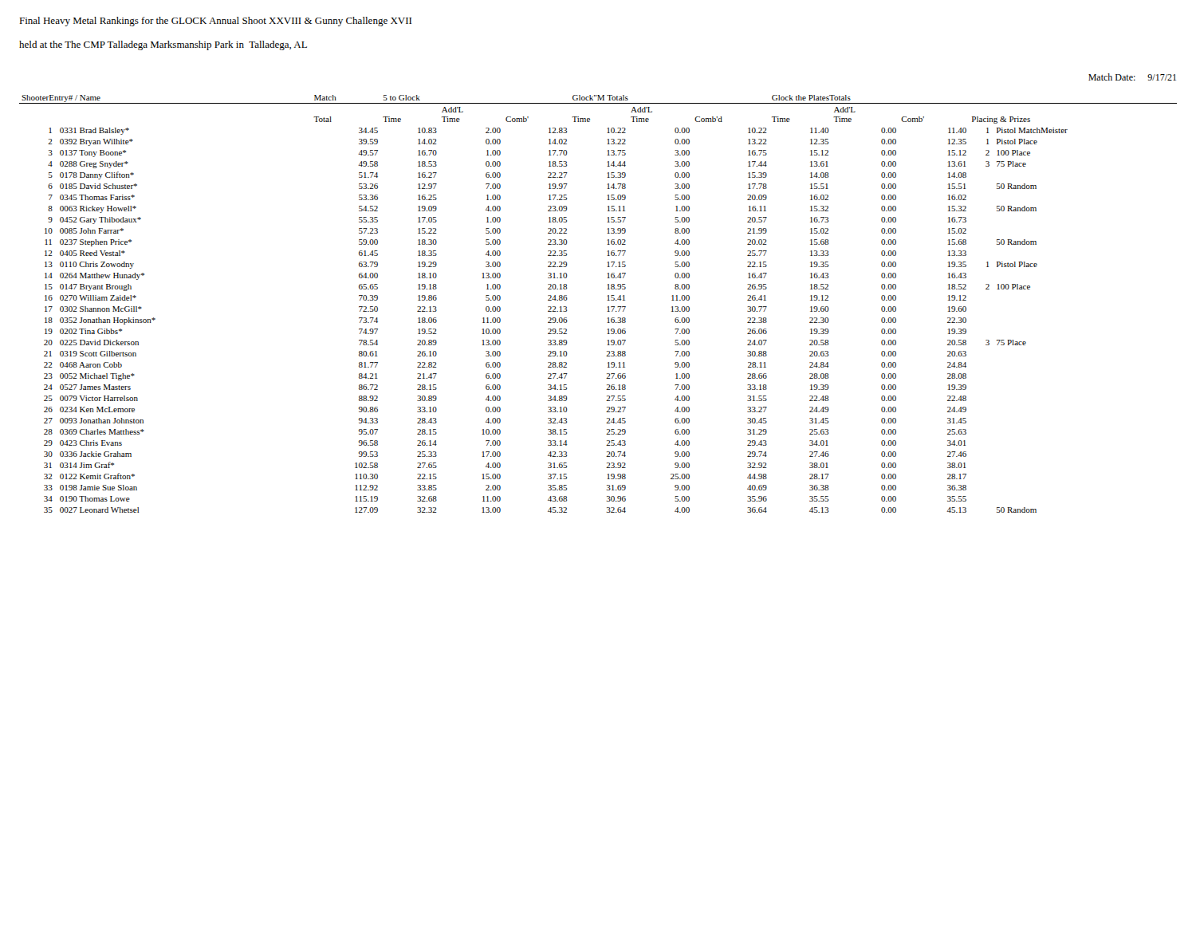Final Heavy Metal Rankings for the GLOCK Annual Shoot XXVIII & Gunny Challenge XVII
held at the The CMP Talladega Marksmanship Park in Talladega, AL
Match Date: 9/17/21
| ShooterEntry# / Name | Match | 5 to Glock | Glock"M Totals | Glock the PlatesTotals | |
| --- | --- | --- | --- | --- | --- |
| | | Total | Time | Add'L Time | Comb' | Time | Add'L Time | Comb'd | Time | Add'L Time | Comb' | Placing & Prizes |
| 1 | 0331 Brad Balsley* | 34.45 | 10.83 | 2.00 | 12.83 | 10.22 | 0.00 | 10.22 | 11.40 | 0.00 | 11.40 | 1 | Pistol MatchMeister |
| 2 | 0392 Bryan Wilhite* | 39.59 | 14.02 | 0.00 | 14.02 | 13.22 | 0.00 | 13.22 | 12.35 | 0.00 | 12.35 | 1 | Pistol Place |
| 3 | 0137 Tony Boone* | 49.57 | 16.70 | 1.00 | 17.70 | 13.75 | 3.00 | 16.75 | 15.12 | 0.00 | 15.12 | 2 | 100 Place |
| 4 | 0288 Greg Snyder* | 49.58 | 18.53 | 0.00 | 18.53 | 14.44 | 3.00 | 17.44 | 13.61 | 0.00 | 13.61 | 3 | 75 Place |
| 5 | 0178 Danny Clifton* | 51.74 | 16.27 | 6.00 | 22.27 | 15.39 | 0.00 | 15.39 | 14.08 | 0.00 | 14.08 | | |
| 6 | 0185 David Schuster* | 53.26 | 12.97 | 7.00 | 19.97 | 14.78 | 3.00 | 17.78 | 15.51 | 0.00 | 15.51 | | 50 Random |
| 7 | 0345 Thomas Fariss* | 53.36 | 16.25 | 1.00 | 17.25 | 15.09 | 5.00 | 20.09 | 16.02 | 0.00 | 16.02 | | |
| 8 | 0063 Rickey Howell* | 54.52 | 19.09 | 4.00 | 23.09 | 15.11 | 1.00 | 16.11 | 15.32 | 0.00 | 15.32 | | 50 Random |
| 9 | 0452 Gary Thibodaux* | 55.35 | 17.05 | 1.00 | 18.05 | 15.57 | 5.00 | 20.57 | 16.73 | 0.00 | 16.73 | | |
| 10 | 0085 John Farrar* | 57.23 | 15.22 | 5.00 | 20.22 | 13.99 | 8.00 | 21.99 | 15.02 | 0.00 | 15.02 | | |
| 11 | 0237 Stephen Price* | 59.00 | 18.30 | 5.00 | 23.30 | 16.02 | 4.00 | 20.02 | 15.68 | 0.00 | 15.68 | | 50 Random |
| 12 | 0405 Reed Vestal* | 61.45 | 18.35 | 4.00 | 22.35 | 16.77 | 9.00 | 25.77 | 13.33 | 0.00 | 13.33 | | |
| 13 | 0110 Chris Zowodny | 63.79 | 19.29 | 3.00 | 22.29 | 17.15 | 5.00 | 22.15 | 19.35 | 0.00 | 19.35 | 1 | Pistol Place |
| 14 | 0264 Matthew Hunady* | 64.00 | 18.10 | 13.00 | 31.10 | 16.47 | 0.00 | 16.47 | 16.43 | 0.00 | 16.43 | | |
| 15 | 0147 Bryant Brough | 65.65 | 19.18 | 1.00 | 20.18 | 18.95 | 8.00 | 26.95 | 18.52 | 0.00 | 18.52 | 2 | 100 Place |
| 16 | 0270 William Zaidel* | 70.39 | 19.86 | 5.00 | 24.86 | 15.41 | 11.00 | 26.41 | 19.12 | 0.00 | 19.12 | | |
| 17 | 0302 Shannon McGill* | 72.50 | 22.13 | 0.00 | 22.13 | 17.77 | 13.00 | 30.77 | 19.60 | 0.00 | 19.60 | | |
| 18 | 0352 Jonathan Hopkinson* | 73.74 | 18.06 | 11.00 | 29.06 | 16.38 | 6.00 | 22.38 | 22.30 | 0.00 | 22.30 | | |
| 19 | 0202 Tina Gibbs* | 74.97 | 19.52 | 10.00 | 29.52 | 19.06 | 7.00 | 26.06 | 19.39 | 0.00 | 19.39 | | |
| 20 | 0225 David Dickerson | 78.54 | 20.89 | 13.00 | 33.89 | 19.07 | 5.00 | 24.07 | 20.58 | 0.00 | 20.58 | 3 | 75 Place |
| 21 | 0319 Scott Gilbertson | 80.61 | 26.10 | 3.00 | 29.10 | 23.88 | 7.00 | 30.88 | 20.63 | 0.00 | 20.63 | | |
| 22 | 0468 Aaron Cobb | 81.77 | 22.82 | 6.00 | 28.82 | 19.11 | 9.00 | 28.11 | 24.84 | 0.00 | 24.84 | | |
| 23 | 0052 Michael Tighe* | 84.21 | 21.47 | 6.00 | 27.47 | 27.66 | 1.00 | 28.66 | 28.08 | 0.00 | 28.08 | | |
| 24 | 0527 James Masters | 86.72 | 28.15 | 6.00 | 34.15 | 26.18 | 7.00 | 33.18 | 19.39 | 0.00 | 19.39 | | |
| 25 | 0079 Victor Harrelson | 88.92 | 30.89 | 4.00 | 34.89 | 27.55 | 4.00 | 31.55 | 22.48 | 0.00 | 22.48 | | |
| 26 | 0234 Ken McLemore | 90.86 | 33.10 | 0.00 | 33.10 | 29.27 | 4.00 | 33.27 | 24.49 | 0.00 | 24.49 | | |
| 27 | 0093 Jonathan Johnston | 94.33 | 28.43 | 4.00 | 32.43 | 24.45 | 6.00 | 30.45 | 31.45 | 0.00 | 31.45 | | |
| 28 | 0369 Charles Matthess* | 95.07 | 28.15 | 10.00 | 38.15 | 25.29 | 6.00 | 31.29 | 25.63 | 0.00 | 25.63 | | |
| 29 | 0423 Chris Evans | 96.58 | 26.14 | 7.00 | 33.14 | 25.43 | 4.00 | 29.43 | 34.01 | 0.00 | 34.01 | | |
| 30 | 0336 Jackie Graham | 99.53 | 25.33 | 17.00 | 42.33 | 20.74 | 9.00 | 29.74 | 27.46 | 0.00 | 27.46 | | |
| 31 | 0314 Jim Graf* | 102.58 | 27.65 | 4.00 | 31.65 | 23.92 | 9.00 | 32.92 | 38.01 | 0.00 | 38.01 | | |
| 32 | 0122 Kemit Grafton* | 110.30 | 22.15 | 15.00 | 37.15 | 19.98 | 25.00 | 44.98 | 28.17 | 0.00 | 28.17 | | |
| 33 | 0198 Jamie Sue Sloan | 112.92 | 33.85 | 2.00 | 35.85 | 31.69 | 9.00 | 40.69 | 36.38 | 0.00 | 36.38 | | |
| 34 | 0190 Thomas Lowe | 115.19 | 32.68 | 11.00 | 43.68 | 30.96 | 5.00 | 35.96 | 35.55 | 0.00 | 35.55 | | |
| 35 | 0027 Leonard Whetsel | 127.09 | 32.32 | 13.00 | 45.32 | 32.64 | 4.00 | 36.64 | 45.13 | 0.00 | 45.13 | | 50 Random |